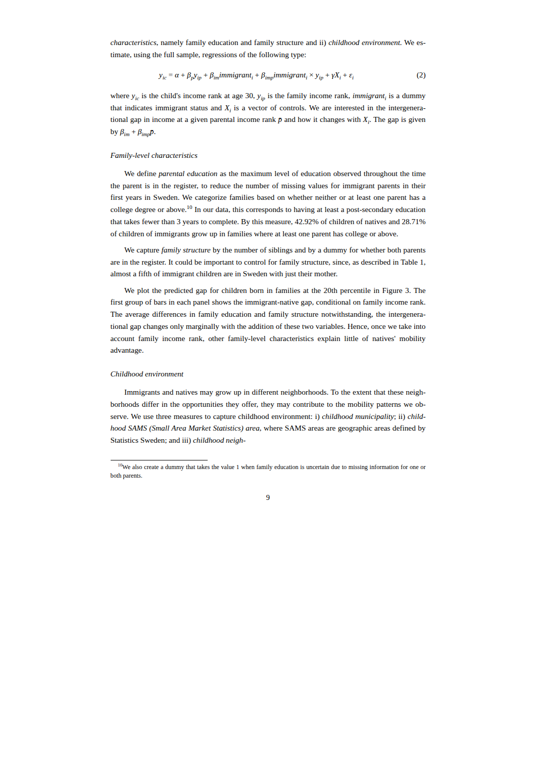characteristics, namely family education and family structure and ii) childhood environment. We estimate, using the full sample, regressions of the following type:
yic = α + βp yip + βim immigranti + βimp immigranti × yip + γXi + εi
(2)
where yic is the child's income rank at age 30, yip is the family income rank, immigranti is a dummy that indicates immigrant status and Xi is a vector of controls. We are interested in the intergenerational gap in income at a given parental income rank p̄ and how it changes with Xi. The gap is given by βim + βimp p̄.
Family-level characteristics
We define parental education as the maximum level of education observed throughout the time the parent is in the register, to reduce the number of missing values for immigrant parents in their first years in Sweden. We categorize families based on whether neither or at least one parent has a college degree or above.10 In our data, this corresponds to having at least a post-secondary education that takes fewer than 3 years to complete. By this measure, 42.92% of children of natives and 28.71% of children of immigrants grow up in families where at least one parent has college or above.
We capture family structure by the number of siblings and by a dummy for whether both parents are in the register. It could be important to control for family structure, since, as described in Table 1, almost a fifth of immigrant children are in Sweden with just their mother.
We plot the predicted gap for children born in families at the 20th percentile in Figure 3. The first group of bars in each panel shows the immigrant-native gap, conditional on family income rank. The average differences in family education and family structure notwithstanding, the intergenerational gap changes only marginally with the addition of these two variables. Hence, once we take into account family income rank, other family-level characteristics explain little of natives' mobility advantage.
Childhood environment
Immigrants and natives may grow up in different neighborhoods. To the extent that these neighborhoods differ in the opportunities they offer, they may contribute to the mobility patterns we observe. We use three measures to capture childhood environment: i) childhood municipality; ii) childhood SAMS (Small Area Market Statistics) area, where SAMS areas are geographic areas defined by Statistics Sweden; and iii) childhood neigh-
10We also create a dummy that takes the value 1 when family education is uncertain due to missing information for one or both parents.
9